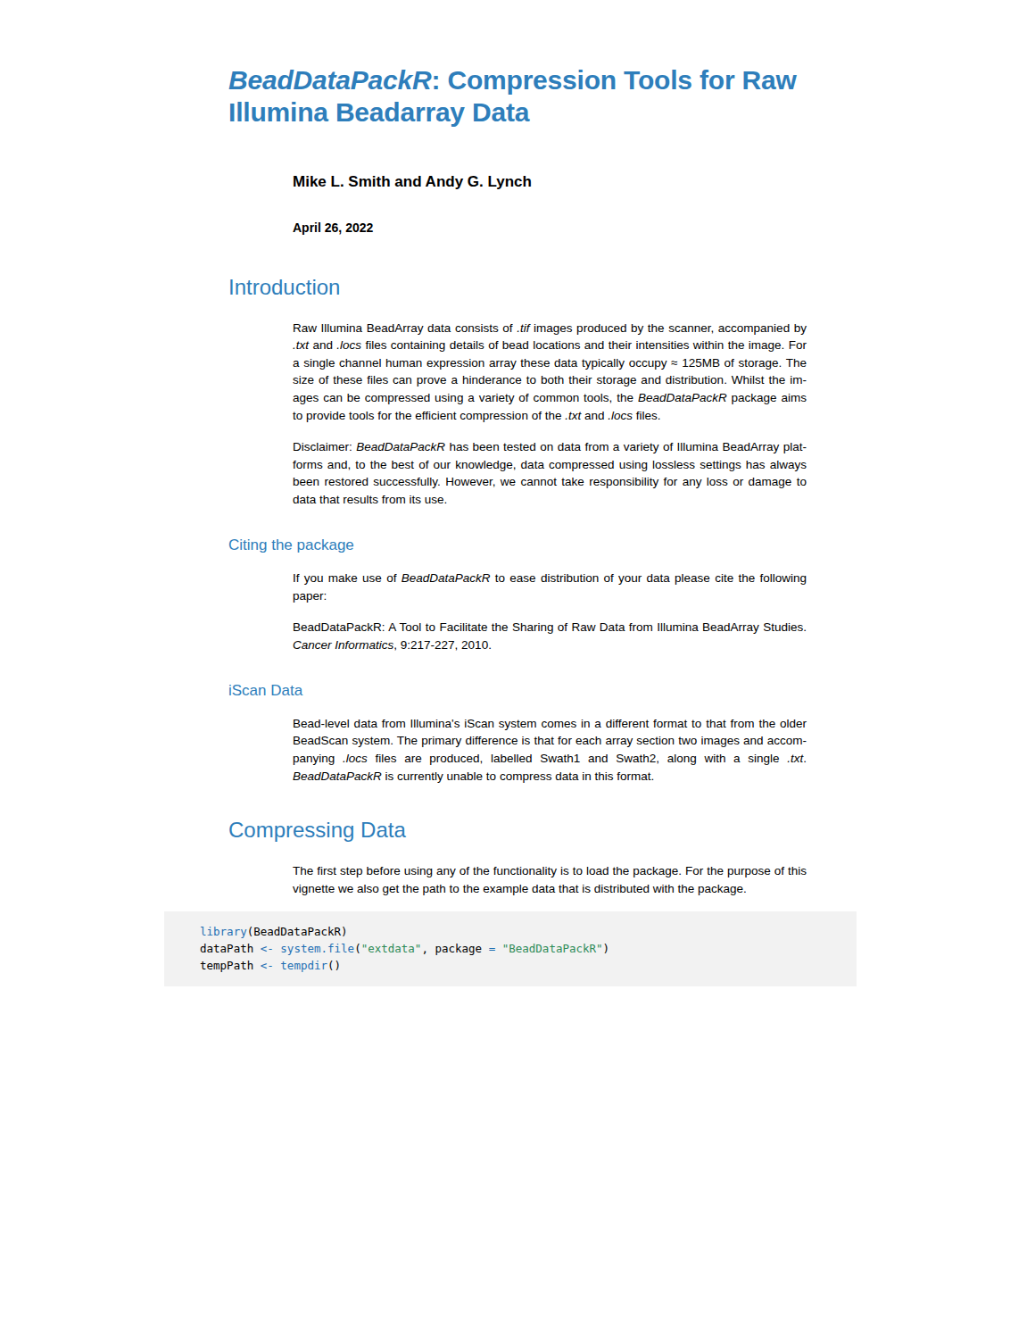BeadDataPackR: Compression Tools for Raw Illumina Beadarray Data
Mike L. Smith and Andy G. Lynch
April 26, 2022
Introduction
Raw Illumina BeadArray data consists of .tif images produced by the scanner, accompanied by .txt and .locs files containing details of bead locations and their intensities within the image. For a single channel human expression array these data typically occupy ≈ 125MB of storage. The size of these files can prove a hinderance to both their storage and distribution. Whilst the images can be compressed using a variety of common tools, the BeadDataPackR package aims to provide tools for the efficient compression of the .txt and .locs files.
Disclaimer: BeadDataPackR has been tested on data from a variety of Illumina BeadArray platforms and, to the best of our knowledge, data compressed using lossless settings has always been restored successfully. However, we cannot take responsibility for any loss or damage to data that results from its use.
Citing the package
If you make use of BeadDataPackR to ease distribution of your data please cite the following paper:
BeadDataPackR: A Tool to Facilitate the Sharing of Raw Data from Illumina BeadArray Studies. Cancer Informatics, 9:217-227, 2010.
iScan Data
Bead-level data from Illumina's iScan system comes in a different format to that from the older BeadScan system. The primary difference is that for each array section two images and accompanying .locs files are produced, labelled Swath1 and Swath2, along with a single .txt. BeadDataPackR is currently unable to compress data in this format.
Compressing Data
The first step before using any of the functionality is to load the package. For the purpose of this vignette we also get the path to the example data that is distributed with the package.
library(BeadDataPackR)
dataPath <- system.file("extdata", package = "BeadDataPackR")
tempPath <- tempdir()